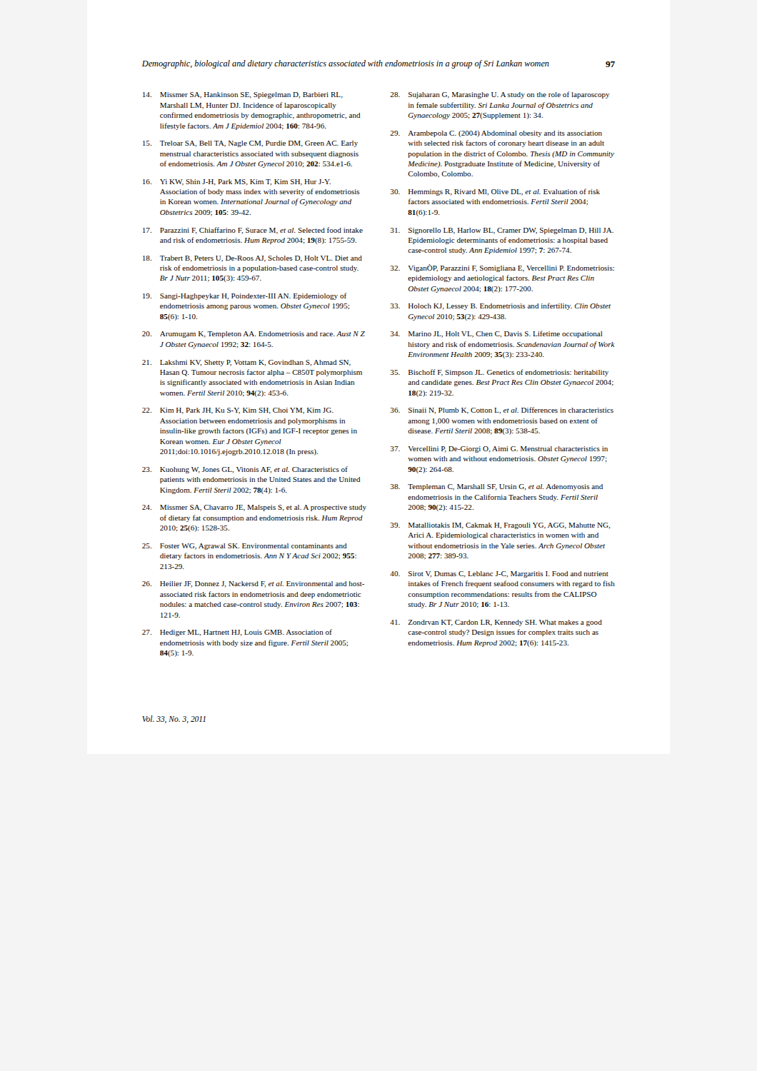Demographic, biological and dietary characteristics associated with endometriosis in a group of Sri Lankan women97
Missmer SA, Hankinson SE, Spiegelman D, Barbieri RL, Marshall LM, Hunter DJ. Incidence of laparoscopically confirmed endometriosis by demographic, anthropometric, and lifestyle factors. Am J Epidemiol 2004; 160: 784-96.
Treloar SA, Bell TA, Nagle CM, Purdie DM, Green AC. Early menstrual characteristics associated with subsequent diagnosis of endometriosis. Am J Obstet Gynecol 2010; 202: 534.e1-6.
Yi KW, Shin J-H, Park MS, Kim T, Kim SH, Hur J-Y. Association of body mass index with severity of endometriosis in Korean women. International Journal of Gynecology and Obstetrics 2009; 105: 39-42.
Parazzini F, Chiaffarino F, Surace M, et al. Selected food intake and risk of endometriosis. Hum Reprod 2004; 19(8): 1755-59.
Trabert B, Peters U, De-Roos AJ, Scholes D, Holt VL. Diet and risk of endometriosis in a population-based case-control study. Br J Nutr 2011; 105(3): 459-67.
Sangi-Haghpeykar H, Poindexter-III AN. Epidemiology of endometriosis among parous women. Obstet Gynecol 1995; 85(6): 1-10.
Arumugam K, Templeton AA. Endometriosis and race. Aust N Z J Obstet Gynaecol 1992; 32: 164-5.
Lakshmi KV, Shetty P, Vottam K, Govindhan S, Ahmad SN, Hasan Q. Tumour necrosis factor alpha – C850T polymorphism is significantly associated with endometriosis in Asian Indian women. Fertil Steril 2010; 94(2): 453-6.
Kim H, Park JH, Ku S-Y, Kim SH, Choi YM, Kim JG. Association between endometriosis and polymorphisms in insulin-like growth factors (IGFs) and IGF-I receptor genes in Korean women. Eur J Obstet Gynecol 2011;doi:10.1016/j.ejogrb.2010.12.018 (In press).
Kuohung W, Jones GL, Vitonis AF, et al. Characteristics of patients with endometriosis in the United States and the United Kingdom. Fertil Steril 2002; 78(4): 1-6.
Missmer SA, Chavarro JE, Malspeis S, et al. A prospective study of dietary fat consumption and endometriosis risk. Hum Reprod 2010; 25(6): 1528-35.
Foster WG, Agrawal SK. Environmental contaminants and dietary factors in endometriosis. Ann N Y Acad Sci 2002; 955: 213-29.
Heilier JF, Donnez J, Nackersd F, et al. Environmental and host-associated risk factors in endometriosis and deep endometriotic nodules: a matched case-control study. Environ Res 2007; 103: 121-9.
Hediger ML, Hartnett HJ, Louis GMB. Association of endometriosis with body size and figure. Fertil Steril 2005; 84(5): 1-9.
Sujaharan G, Marasinghe U. A study on the role of laparoscopy in female subfertility. Sri Lanka Journal of Obstetrics and Gynaecology 2005; 27(Supplement 1): 34.
Arambepola C. (2004) Abdominal obesity and its association with selected risk factors of coronary heart disease in an adult population in the district of Colombo. Thesis (MD in Community Medicine). Postgraduate Institute of Medicine, University of Colombo, Colombo.
Hemmings R, Rivard Ml, Olive DL, et al. Evaluation of risk factors associated with endometriosis. Fertil Steril 2004; 81(6):1-9.
Signorello LB, Harlow BL, Cramer DW, Spiegelman D, Hill JA. Epidemiologic determinants of endometriosis: a hospital based case-control study. Ann Epidemiol 1997; 7: 267-74.
ViganÒP, Parazzini F, Somigliana E, Vercellini P. Endometriosis: epidemiology and aetiological factors. Best Pract Res Clin Obstet Gynaecol 2004; 18(2): 177-200.
Holoch KJ, Lessey B. Endometriosis and infertility. Clin Obstet Gynecol 2010; 53(2): 429-438.
Marino JL, Holt VL, Chen C, Davis S. Lifetime occupational history and risk of endometriosis. Scandenavian Journal of Work Environment Health 2009; 35(3): 233-240.
Bischoff F, Simpson JL. Genetics of endometriosis: heritability and candidate genes. Best Pract Res Clin Obstet Gynaecol 2004; 18(2): 219-32.
Sinaii N, Plumb K, Cotton L, et al. Differences in characteristics among 1,000 women with endometriosis based on extent of disease. Fertil Steril 2008; 89(3): 538-45.
Vercellini P, De-Giorgi O, Aimi G. Menstrual characteristics in women with and without endometriosis. Obstet Gynecol 1997; 90(2): 264-68.
Templeman C, Marshall SF, Ursin G, et al. Adenomyosis and endometriosis in the California Teachers Study. Fertil Steril 2008; 90(2): 415-22.
Matalliotakis IM, Cakmak H, Fragouli YG, AGG, Mahutte NG, Arici A. Epidemiological characteristics in women with and without endometriosis in the Yale series. Arch Gynecol Obstet 2008; 277: 389-93.
Sirot V, Dumas C, Leblanc J-C, Margaritis I. Food and nutrient intakes of French frequent seafood consumers with regard to fish consumption recommendations: results from the CALIPSO study. Br J Nutr 2010; 16: 1-13.
Zondrvan KT, Cardon LR, Kennedy SH. What makes a good case-control study? Design issues for complex traits such as endometriosis. Hum Reprod 2002; 17(6): 1415-23.
Vol. 33, No. 3, 2011